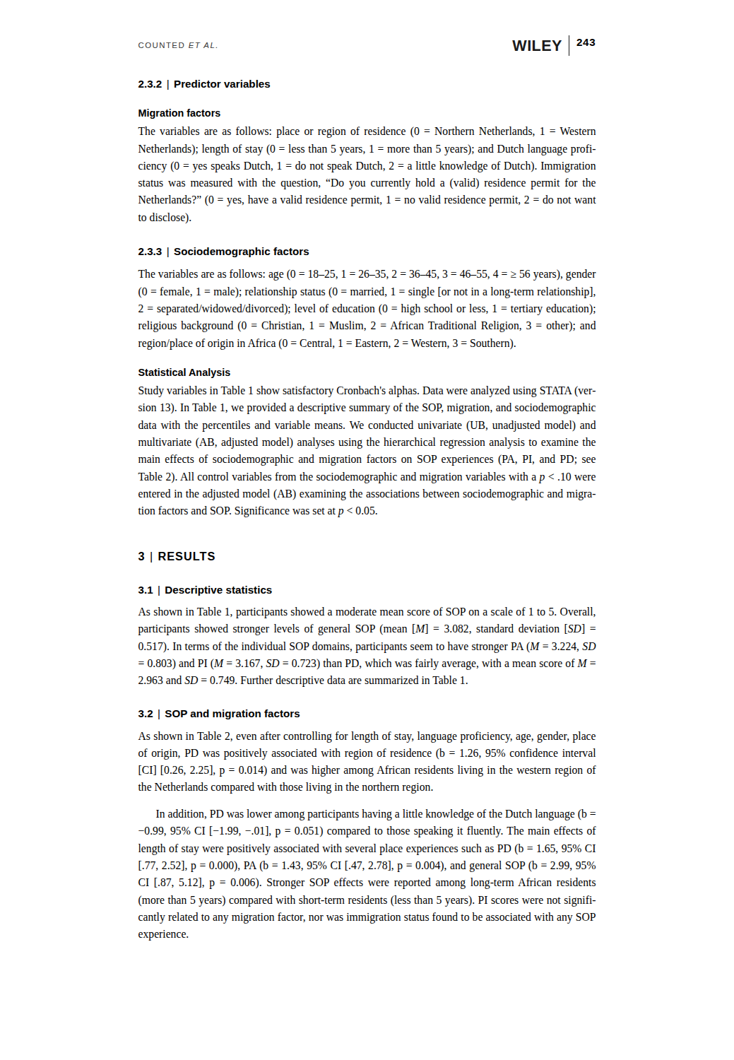Counted et al.
WILEY 243
2.3.2|Predictor variables
Migration factors
The variables are as follows: place or region of residence (0 = Northern Netherlands, 1 = Western Netherlands); length of stay (0 = less than 5 years, 1 = more than 5 years); and Dutch language proficiency (0 = yes speaks Dutch, 1 = do not speak Dutch, 2 = a little knowledge of Dutch). Immigration status was measured with the question, “Do you currently hold a (valid) residence permit for the Netherlands?” (0 = yes, have a valid residence permit, 1 = no valid residence permit, 2 = do not want to disclose).
2.3.3|Sociodemographic factors
The variables are as follows: age (0 = 18–25, 1 = 26–35, 2 = 36–45, 3 = 46–55, 4 = ≥ 56 years), gender (0 = female, 1 = male); relationship status (0 = married, 1 = single [or not in a long-term relationship], 2 = separated/widowed/divorced); level of education (0 = high school or less, 1 = tertiary education); religious background (0 = Christian, 1 = Muslim, 2 = African Traditional Religion, 3 = other); and region/place of origin in Africa (0 = Central, 1 = Eastern, 2 = Western, 3 = Southern).
Statistical Analysis
Study variables in Table 1 show satisfactory Cronbach's alphas. Data were analyzed using STATA (version 13). In Table 1, we provided a descriptive summary of the SOP, migration, and sociodemographic data with the percentiles and variable means. We conducted univariate (UB, unadjusted model) and multivariate (AB, adjusted model) analyses using the hierarchical regression analysis to examine the main effects of sociodemographic and migration factors on SOP experiences (PA, PI, and PD; see Table 2). All control variables from the sociodemographic and migration variables with a p < .10 were entered in the adjusted model (AB) examining the associations between sociodemographic and migration factors and SOP. Significance was set at p < 0.05.
3|RESULTS
3.1|Descriptive statistics
As shown in Table 1, participants showed a moderate mean score of SOP on a scale of 1 to 5. Overall, participants showed stronger levels of general SOP (mean [M] = 3.082, standard deviation [SD] = 0.517). In terms of the individual SOP domains, participants seem to have stronger PA (M = 3.224, SD = 0.803) and PI (M = 3.167, SD = 0.723) than PD, which was fairly average, with a mean score of M = 2.963 and SD = 0.749. Further descriptive data are summarized in Table 1.
3.2|SOP and migration factors
As shown in Table 2, even after controlling for length of stay, language proficiency, age, gender, place of origin, PD was positively associated with region of residence (b = 1.26, 95% confidence interval [CI] [0.26, 2.25], p = 0.014) and was higher among African residents living in the western region of the Netherlands compared with those living in the northern region.
In addition, PD was lower among participants having a little knowledge of the Dutch language (b = −0.99, 95% CI [−1.99, −.01], p = 0.051) compared to those speaking it fluently. The main effects of length of stay were positively associated with several place experiences such as PD (b = 1.65, 95% CI [.77, 2.52], p = 0.000), PA (b = 1.43, 95% CI [.47, 2.78], p = 0.004), and general SOP (b = 2.99, 95% CI [.87, 5.12], p = 0.006). Stronger SOP effects were reported among long-term African residents (more than 5 years) compared with short-term residents (less than 5 years). PI scores were not significantly related to any migration factor, nor was immigration status found to be associated with any SOP experience.